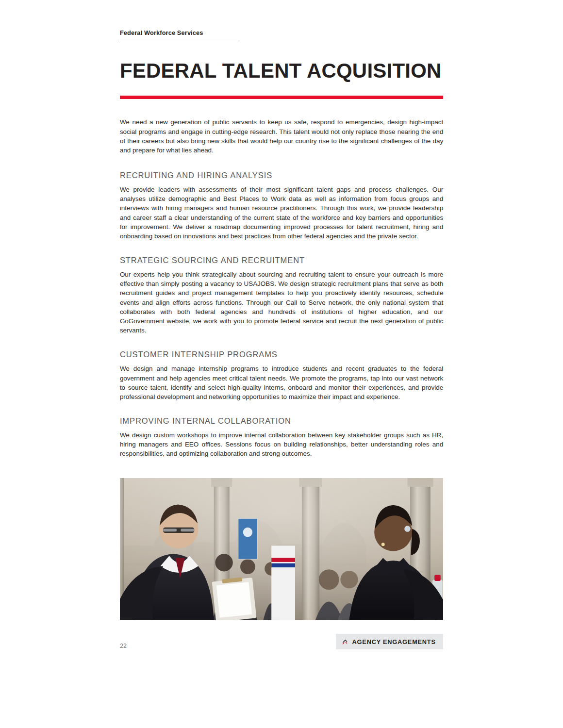Federal Workforce Services
Federal Talent Acquisition
We need a new generation of public servants to keep us safe, respond to emergencies, design high-impact social programs and engage in cutting-edge research. This talent would not only replace those nearing the end of their careers but also bring new skills that would help our country rise to the significant challenges of the day and prepare for what lies ahead.
Recruiting and Hiring Analysis
We provide leaders with assessments of their most significant talent gaps and process challenges. Our analyses utilize demographic and Best Places to Work data as well as information from focus groups and interviews with hiring managers and human resource practitioners. Through this work, we provide leadership and career staff a clear understanding of the current state of the workforce and key barriers and opportunities for improvement. We deliver a roadmap documenting improved processes for talent recruitment, hiring and onboarding based on innovations and best practices from other federal agencies and the private sector.
Strategic Sourcing and Recruitment
Our experts help you think strategically about sourcing and recruiting talent to ensure your outreach is more effective than simply posting a vacancy to USAJOBS. We design strategic recruitment plans that serve as both recruitment guides and project management templates to help you proactively identify resources, schedule events and align efforts across functions. Through our Call to Serve network, the only national system that collaborates with both federal agencies and hundreds of institutions of higher education, and our GoGovernment website, we work with you to promote federal service and recruit the next generation of public servants.
Customer Internship Programs
We design and manage internship programs to introduce students and recent graduates to the federal government and help agencies meet critical talent needs. We promote the programs, tap into our vast network to source talent, identify and select high-quality interns, onboard and monitor their experiences, and provide professional development and networking opportunities to maximize their impact and experience.
Improving Internal Collaboration
We design custom workshops to improve internal collaboration between key stakeholder groups such as HR, hiring managers and EEO offices. Sessions focus on building relationships, better understanding roles and responsibilities, and optimizing collaboration and strong outcomes.
22
Agency Engagements